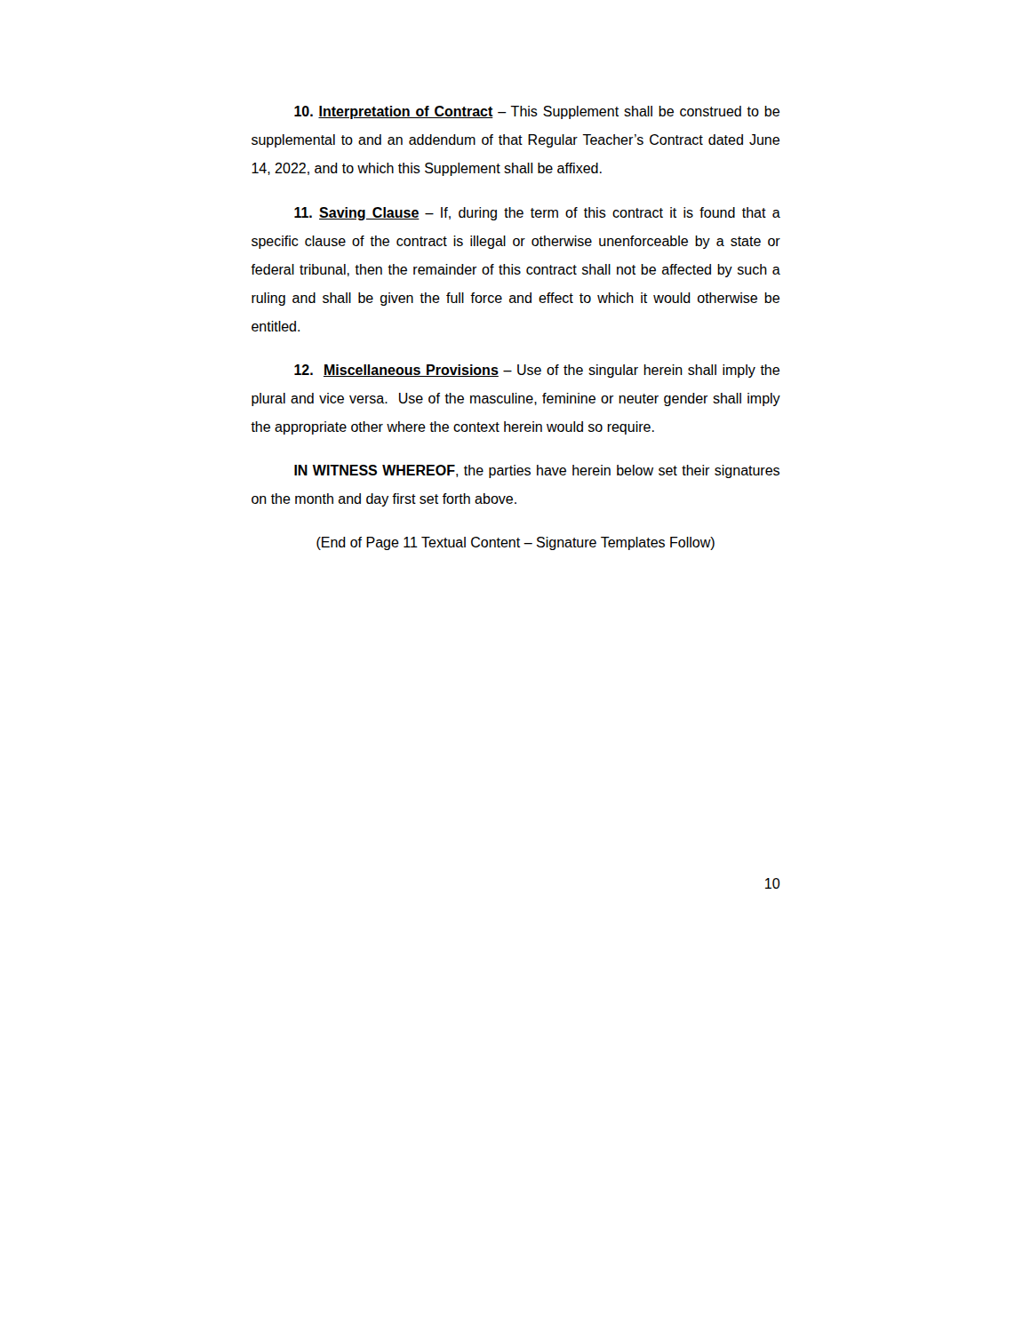10. Interpretation of Contract – This Supplement shall be construed to be supplemental to and an addendum of that Regular Teacher’s Contract dated June 14, 2022, and to which this Supplement shall be affixed.
11. Saving Clause – If, during the term of this contract it is found that a specific clause of the contract is illegal or otherwise unenforceable by a state or federal tribunal, then the remainder of this contract shall not be affected by such a ruling and shall be given the full force and effect to which it would otherwise be entitled.
12. Miscellaneous Provisions – Use of the singular herein shall imply the plural and vice versa. Use of the masculine, feminine or neuter gender shall imply the appropriate other where the context herein would so require.
IN WITNESS WHEREOF, the parties have herein below set their signatures on the month and day first set forth above.
(End of Page 11 Textual Content – Signature Templates Follow)
10